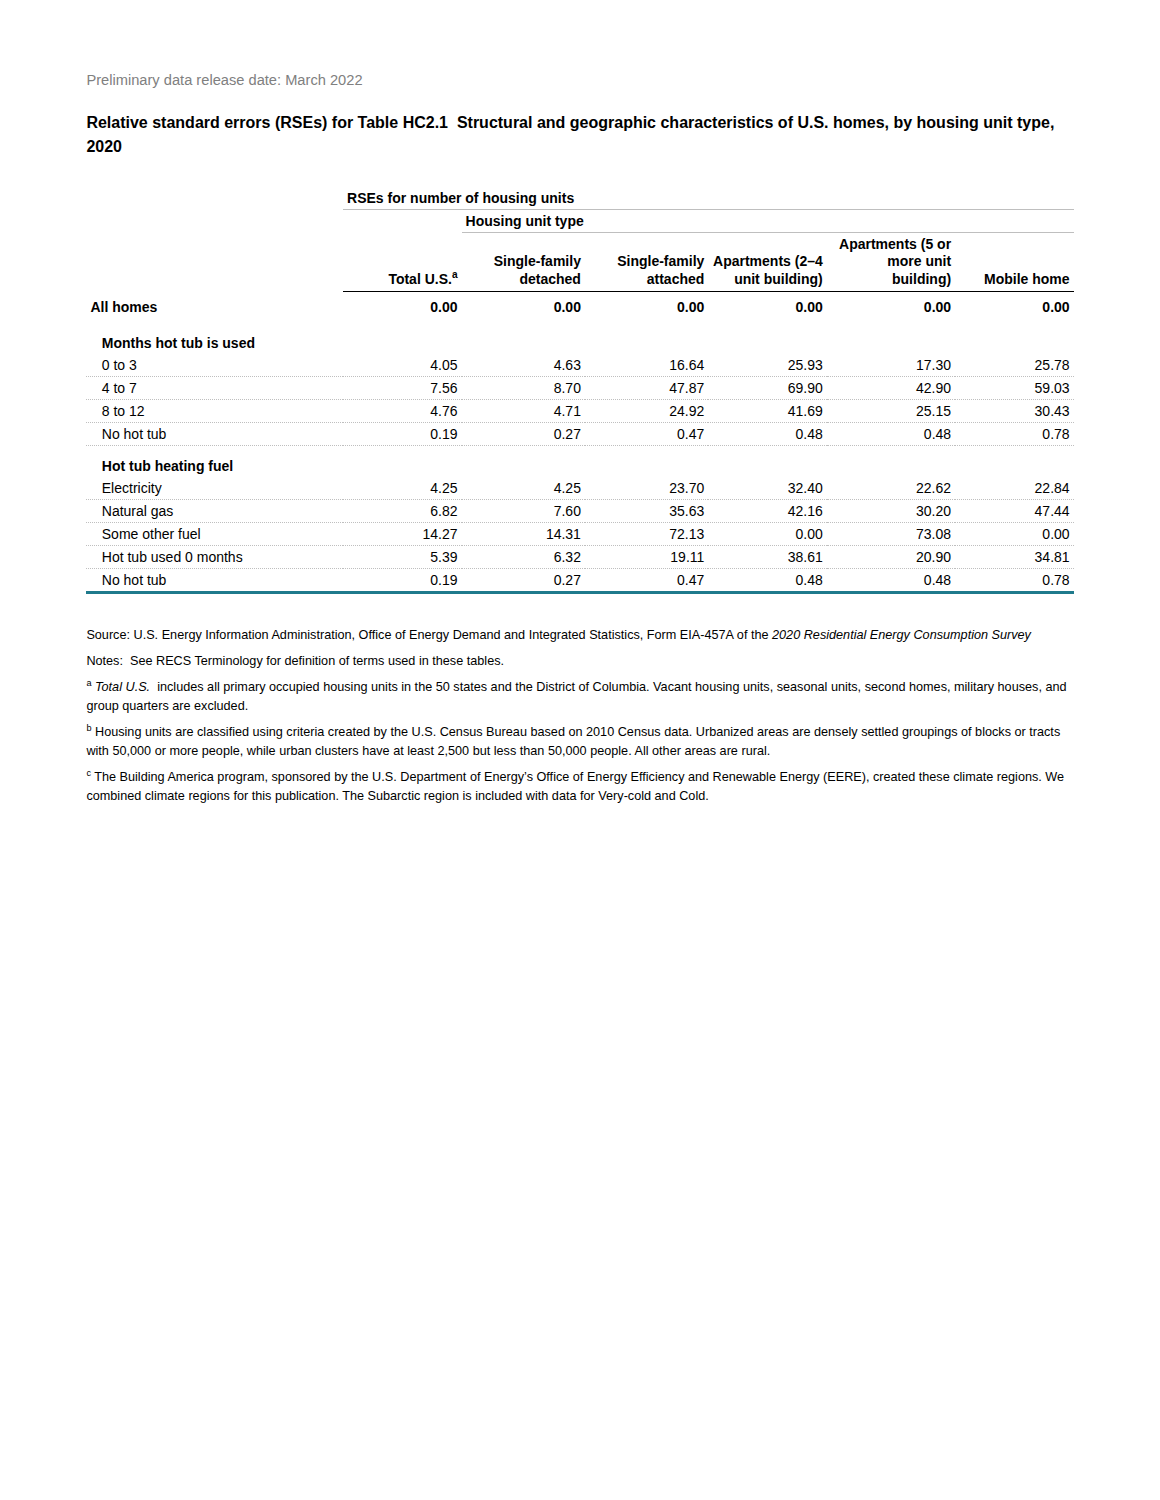Preliminary data release date: March 2022
Relative standard errors (RSEs) for Table HC2.1 Structural and geographic characteristics of U.S. homes, by housing unit type, 2020
| | RSEs for number of housing units |
| --- | --- |
| | | Housing unit type |
| | Total U.S. a | Single-family detached | Single-family attached | Apartments (2–4 unit building) | Apartments (5 or more unit building) | Mobile home |
| All homes | 0.00 | 0.00 | 0.00 | 0.00 | 0.00 | 0.00 |
| Months hot tub is used | |
| 0 to 3 | 4.05 | 4.63 | 16.64 | 25.93 | 17.30 | 25.78 |
| 4 to 7 | 7.56 | 8.70 | 47.87 | 69.90 | 42.90 | 59.03 |
| 8 to 12 | 4.76 | 4.71 | 24.92 | 41.69 | 25.15 | 30.43 |
| No hot tub | 0.19 | 0.27 | 0.47 | 0.48 | 0.48 | 0.78 |
| Hot tub heating fuel | |
| Electricity | 4.25 | 4.25 | 23.70 | 32.40 | 22.62 | 22.84 |
| Natural gas | 6.82 | 7.60 | 35.63 | 42.16 | 30.20 | 47.44 |
| Some other fuel | 14.27 | 14.31 | 72.13 | 0.00 | 73.08 | 0.00 |
| Hot tub used 0 months | 5.39 | 6.32 | 19.11 | 38.61 | 20.90 | 34.81 |
| No hot tub | 0.19 | 0.27 | 0.47 | 0.48 | 0.48 | 0.78 |
Source: U.S. Energy Information Administration, Office of Energy Demand and Integrated Statistics, Form EIA-457A of the 2020 Residential Energy Consumption Survey
Notes: See RECS Terminology for definition of terms used in these tables.
a Total U.S. includes all primary occupied housing units in the 50 states and the District of Columbia. Vacant housing units, seasonal units, second homes, military houses, and group quarters are excluded.
b Housing units are classified using criteria created by the U.S. Census Bureau based on 2010 Census data. Urbanized areas are densely settled groupings of blocks or tracts with 50,000 or more people, while urban clusters have at least 2,500 but less than 50,000 people. All other areas are rural.
c The Building America program, sponsored by the U.S. Department of Energy’s Office of Energy Efficiency and Renewable Energy (EERE), created these climate regions. We combined climate regions for this publication. The Subarctic region is included with data for Very-cold and Cold.